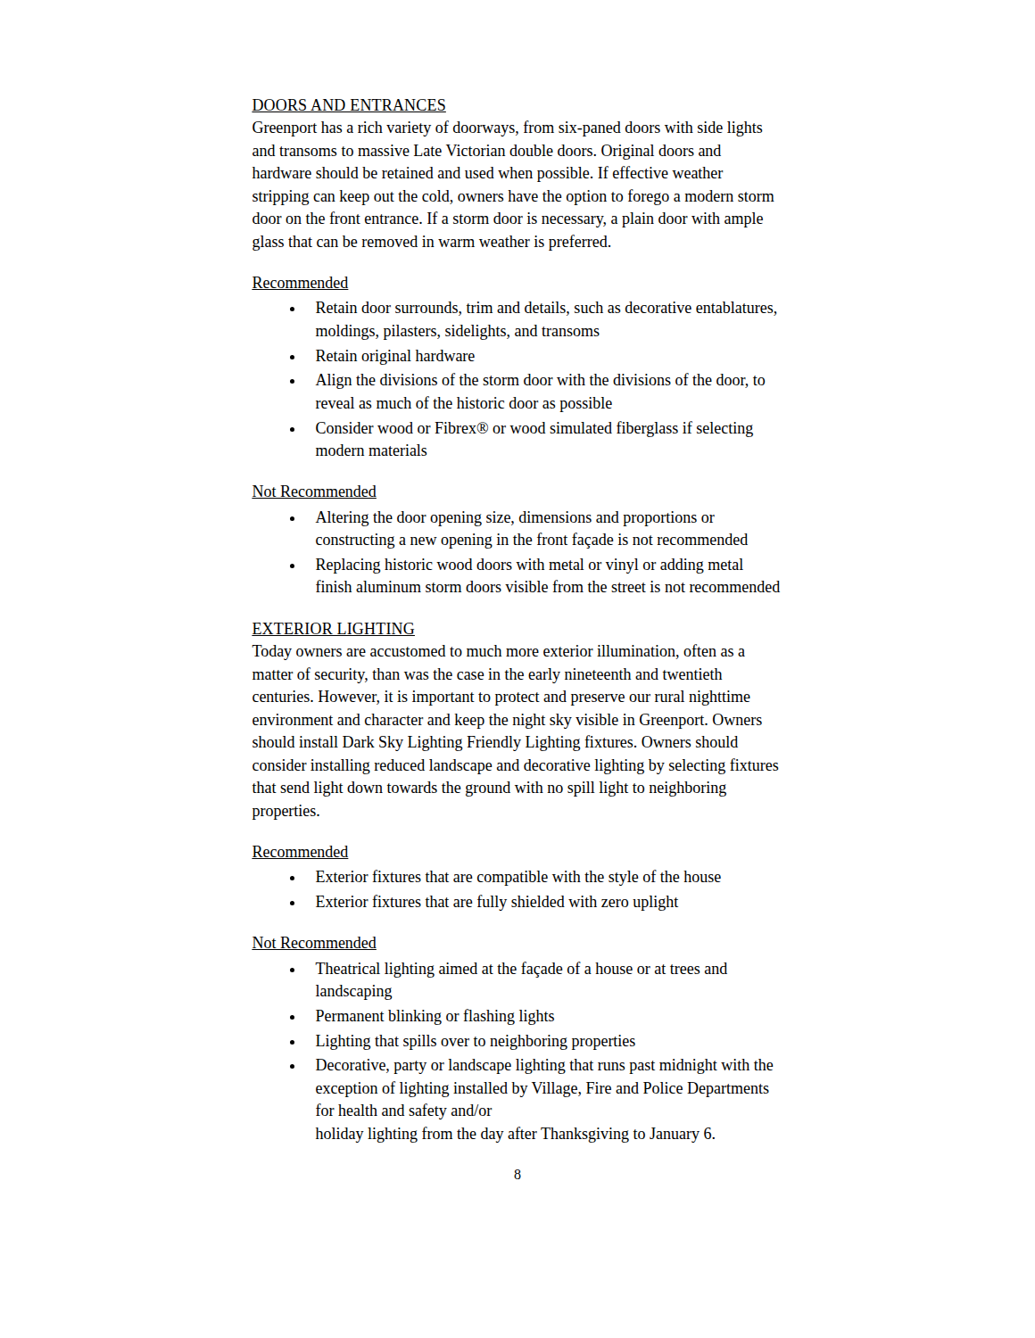DOORS AND ENTRANCES
Greenport has a rich variety of doorways, from six-paned doors with side lights and transoms to massive Late Victorian double doors. Original doors and hardware should be retained and used when possible. If effective weather stripping can keep out the cold, owners have the option to forego a modern storm door on the front entrance. If a storm door is necessary, a plain door with ample glass that can be removed in warm weather is preferred.
Recommended
Retain door surrounds, trim and details, such as decorative entablatures, moldings, pilasters, sidelights, and transoms
Retain original hardware
Align the divisions of the storm door with the divisions of the door, to reveal as much of the historic door as possible
Consider wood or Fibrex® or wood simulated fiberglass if selecting modern materials
Not Recommended
Altering the door opening size, dimensions and proportions or constructing a new opening in the front façade is not recommended
Replacing historic wood doors with metal or vinyl or adding metal finish aluminum storm doors visible from the street is not recommended
EXTERIOR LIGHTING
Today owners are accustomed to much more exterior illumination, often as a matter of security, than was the case in the early nineteenth and twentieth centuries. However, it is important to protect and preserve our rural nighttime environment and character and keep the night sky visible in Greenport. Owners should install Dark Sky Lighting Friendly Lighting fixtures. Owners should consider installing reduced landscape and decorative lighting by selecting fixtures that send light down towards the ground with no spill light to neighboring properties.
Recommended
Exterior fixtures that are compatible with the style of the house
Exterior fixtures that are fully shielded with zero uplight
Not Recommended
Theatrical lighting aimed at the façade of a house or at trees and landscaping
Permanent blinking or flashing lights
Lighting that spills over to neighboring properties
Decorative, party or landscape lighting that runs past midnight with the exception of lighting installed by Village, Fire and Police Departments for health and safety and/or
holiday lighting from the day after Thanksgiving to January 6.
8